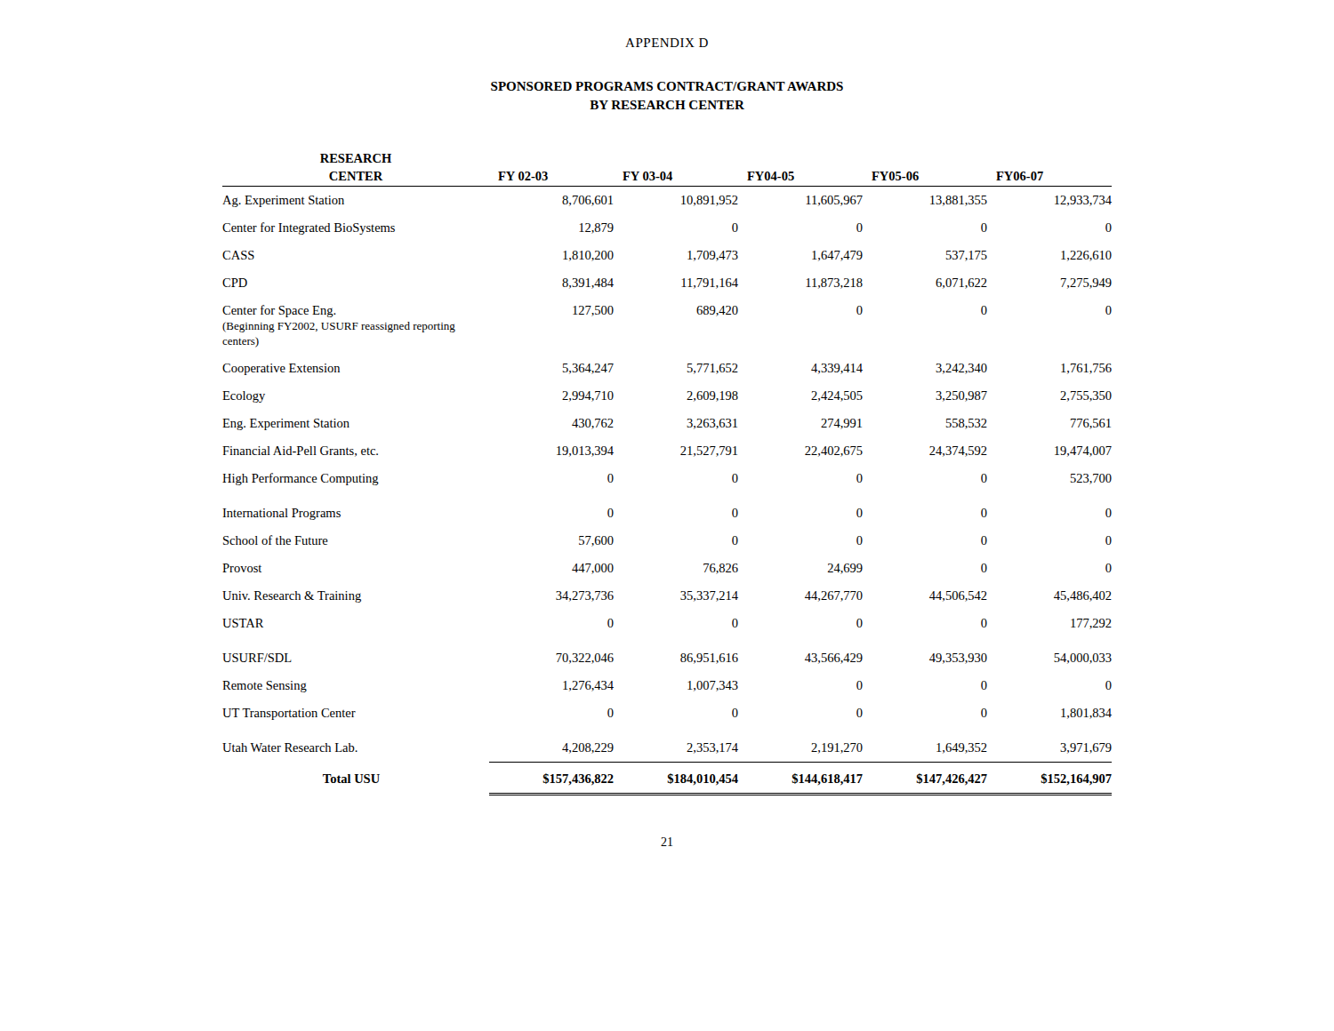APPENDIX D
SPONSORED PROGRAMS CONTRACT/GRANT AWARDS
BY RESEARCH CENTER
| RESEARCH | | | | | |
| --- | --- | --- | --- | --- | --- |
| CENTER | FY 02-03 | FY 03-04 | FY04-05 | FY05-06 | FY06-07 |
| Ag. Experiment Station | 8,706,601 | 10,891,952 | 11,605,967 | 13,881,355 | 12,933,734 |
| Center for Integrated BioSystems | 12,879 | 0 | 0 | 0 | 0 |
| CASS | 1,810,200 | 1,709,473 | 1,647,479 | 537,175 | 1,226,610 |
| CPD | 8,391,484 | 11,791,164 | 11,873,218 | 6,071,622 | 7,275,949 |
| Center for Space Eng. (Beginning FY2002, USURF reassigned reporting centers) | 127,500 | 689,420 | 0 | 0 | 0 |
| Cooperative Extension | 5,364,247 | 5,771,652 | 4,339,414 | 3,242,340 | 1,761,756 |
| Ecology | 2,994,710 | 2,609,198 | 2,424,505 | 3,250,987 | 2,755,350 |
| Eng. Experiment Station | 430,762 | 3,263,631 | 274,991 | 558,532 | 776,561 |
| Financial Aid-Pell Grants, etc. | 19,013,394 | 21,527,791 | 22,402,675 | 24,374,592 | 19,474,007 |
| High Performance Computing | 0 | 0 | 0 | 0 | 523,700 |
| International Programs | 0 | 0 | 0 | 0 | 0 |
| School of the Future | 57,600 | 0 | 0 | 0 | 0 |
| Provost | 447,000 | 76,826 | 24,699 | 0 | 0 |
| Univ. Research & Training | 34,273,736 | 35,337,214 | 44,267,770 | 44,506,542 | 45,486,402 |
| USTAR | 0 | 0 | 0 | 0 | 177,292 |
| USURF/SDL | 70,322,046 | 86,951,616 | 43,566,429 | 49,353,930 | 54,000,033 |
| Remote Sensing | 1,276,434 | 1,007,343 | 0 | 0 | 0 |
| UT Transportation Center | 0 | 0 | 0 | 0 | 1,801,834 |
| Utah Water Research Lab. | 4,208,229 | 2,353,174 | 2,191,270 | 1,649,352 | 3,971,679 |
| Total USU | $157,436,822 | $184,010,454 | $144,618,417 | $147,426,427 | $152,164,907 |
21